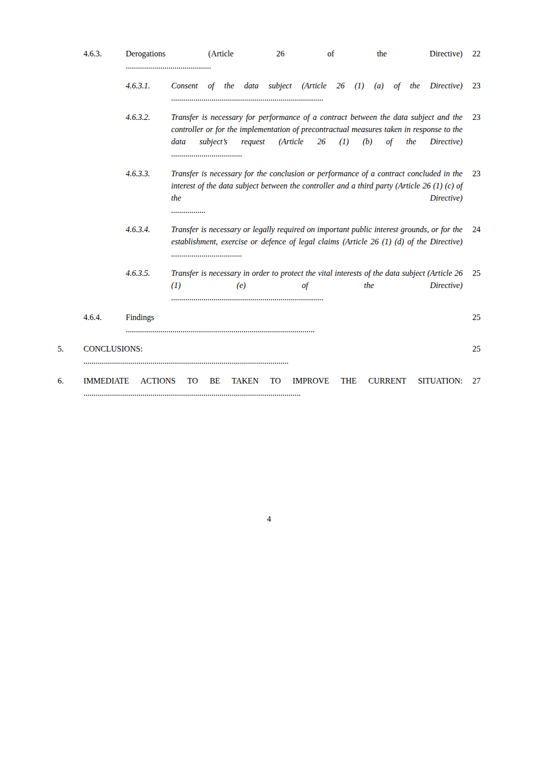4.6.3.
Derogations (Article 26 of the Directive)..........................................
22
4.6.3.1.
Consent of the data subject (Article 26 (1) (a) of the Directive)...........................................................................
23
4.6.3.2.
Transfer is necessary for performance of a contract between the data subject and the controller or for the implementation of precontractual measures taken in response to the data subject’s request (Article 26 (1) (b) of the Directive)...................................
23
4.6.3.3.
Transfer is necessary for the conclusion or performance of a contract concluded in the interest of the data subject between the controller and a third party (Article 26 (1) (c) of the Directive).................
23
4.6.3.4.
Transfer is necessary or legally required on important public interest grounds, or for the establishment, exercise or defence of legal claims (Article 26 (1) (d) of the Directive)...................................
24
4.6.3.5.
Transfer is necessary in order to protect the vital interests of the data subject (Article 26 (1) (e) of the Directive)...........................................................................
25
4.6.4.
Findings.............................................................................................
25
5.
CONCLUSIONS:.....................................................................................................
25
6.
IMMEDIATE ACTIONS TO BE TAKEN TO IMPROVE THE CURRENT SITUATION:...........................................................................................................
27
4